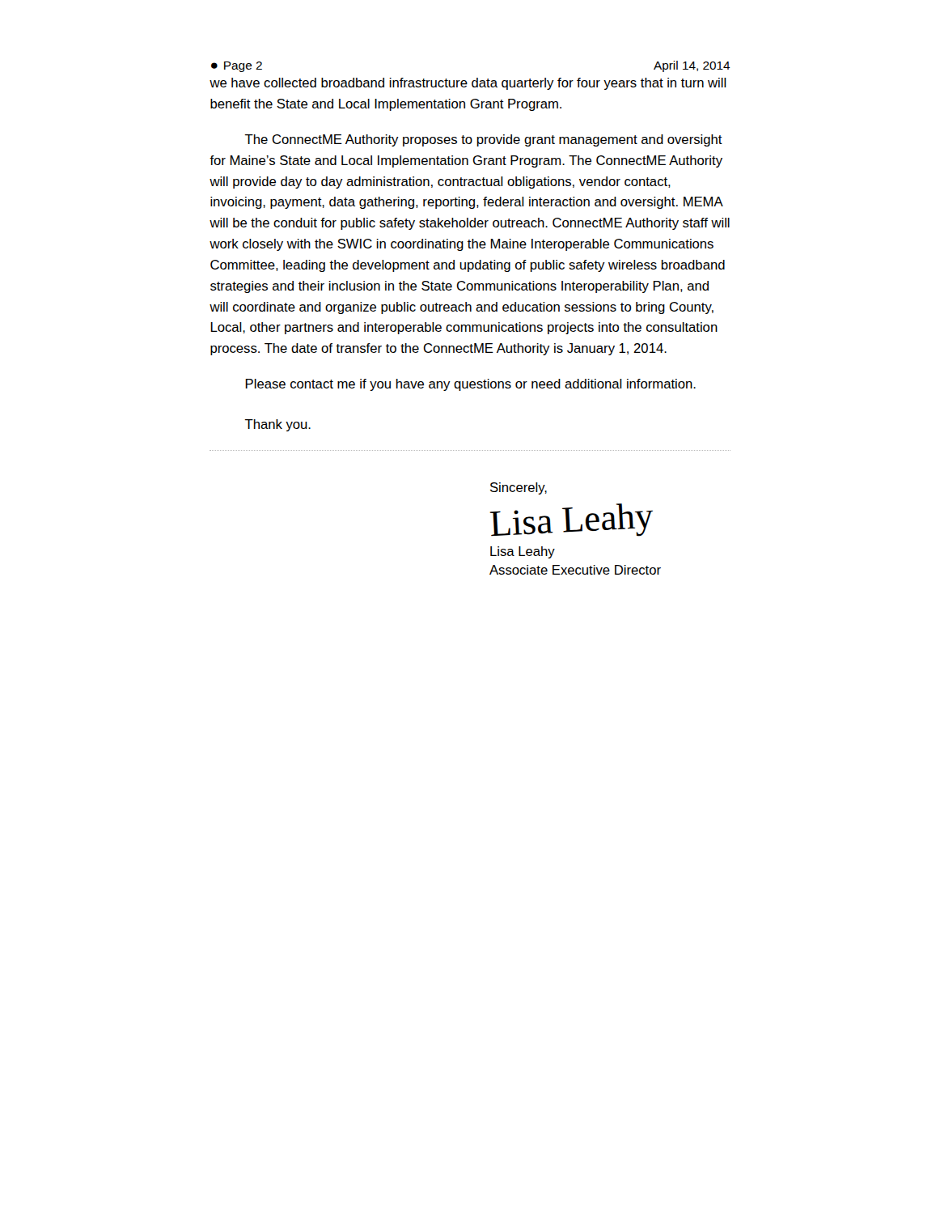●Page 2
April 14, 2014
we have collected broadband infrastructure data quarterly for four years that in turn will benefit the State and Local Implementation Grant Program.
The ConnectME Authority proposes to provide grant management and oversight for Maine’s State and Local Implementation Grant Program. The ConnectME Authority will provide day to day administration, contractual obligations, vendor contact, invoicing, payment, data gathering, reporting, federal interaction and oversight. MEMA will be the conduit for public safety stakeholder outreach. ConnectME Authority staff will work closely with the SWIC in coordinating the Maine Interoperable Communications Committee, leading the development and updating of public safety wireless broadband strategies and their inclusion in the State Communications Interoperability Plan, and will coordinate and organize public outreach and education sessions to bring County, Local, other partners and interoperable communications projects into the consultation process. The date of transfer to the ConnectME Authority is January 1, 2014.
Please contact me if you have any questions or need additional information.
Thank you.
Sincerely,
Lisa Leahy
Lisa Leahy
Associate Executive Director